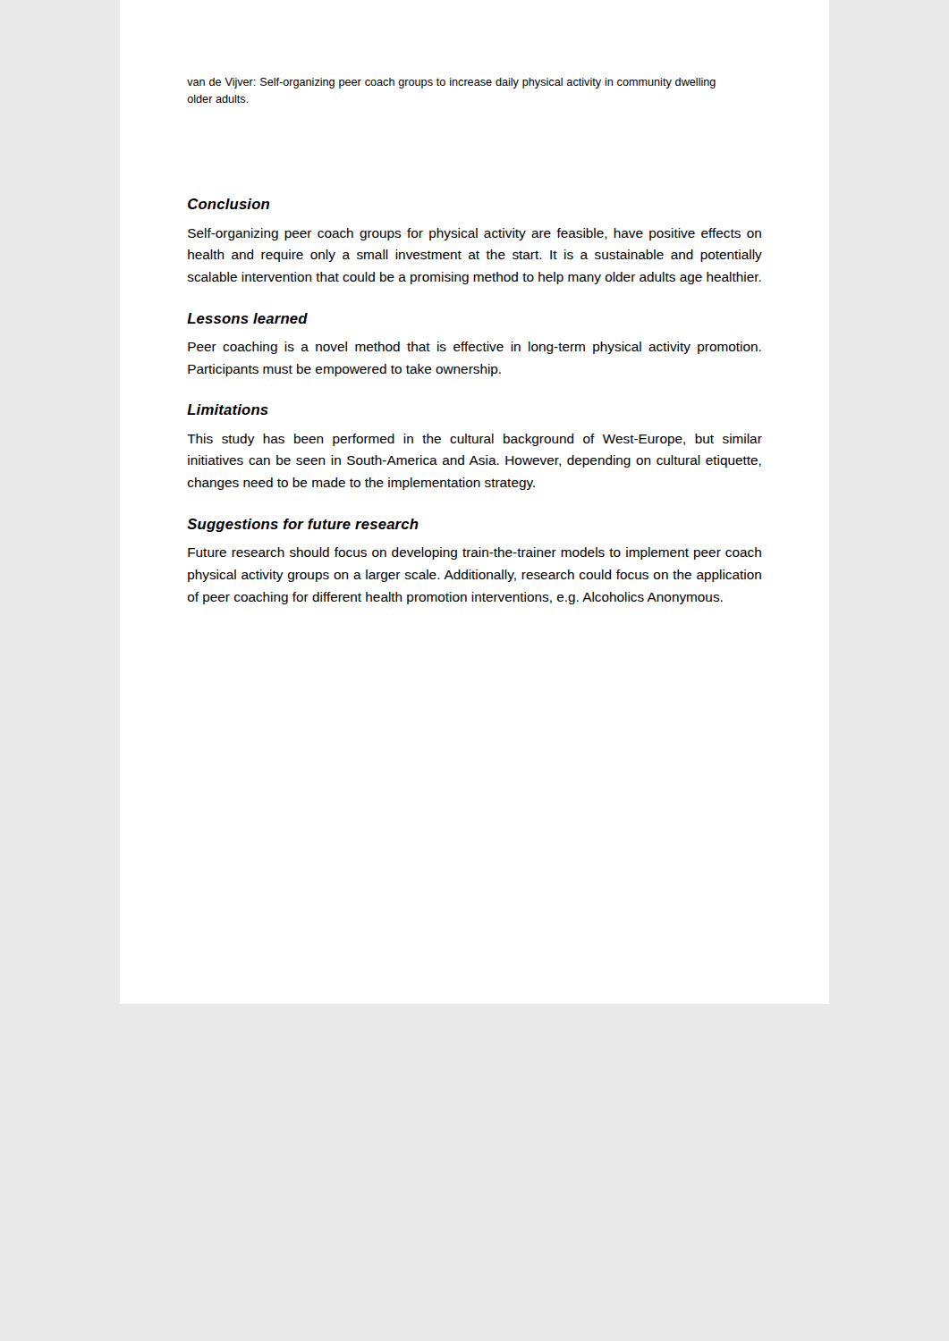van de Vijver: Self-organizing peer coach groups to increase daily physical activity in community dwelling older adults.
Conclusion
Self-organizing peer coach groups for physical activity are feasible, have positive effects on health and require only a small investment at the start. It is a sustainable and potentially scalable intervention that could be a promising method to help many older adults age healthier.
Lessons learned
Peer coaching is a novel method that is effective in long-term physical activity promotion. Participants must be empowered to take ownership.
Limitations
This study has been performed in the cultural background of West-Europe, but similar initiatives can be seen in South-America and Asia. However, depending on cultural etiquette, changes need to be made to the implementation strategy.
Suggestions for future research
Future research should focus on developing train-the-trainer models to implement peer coach physical activity groups on a larger scale. Additionally, research could focus on the application of peer coaching for different health promotion interventions, e.g. Alcoholics Anonymous.